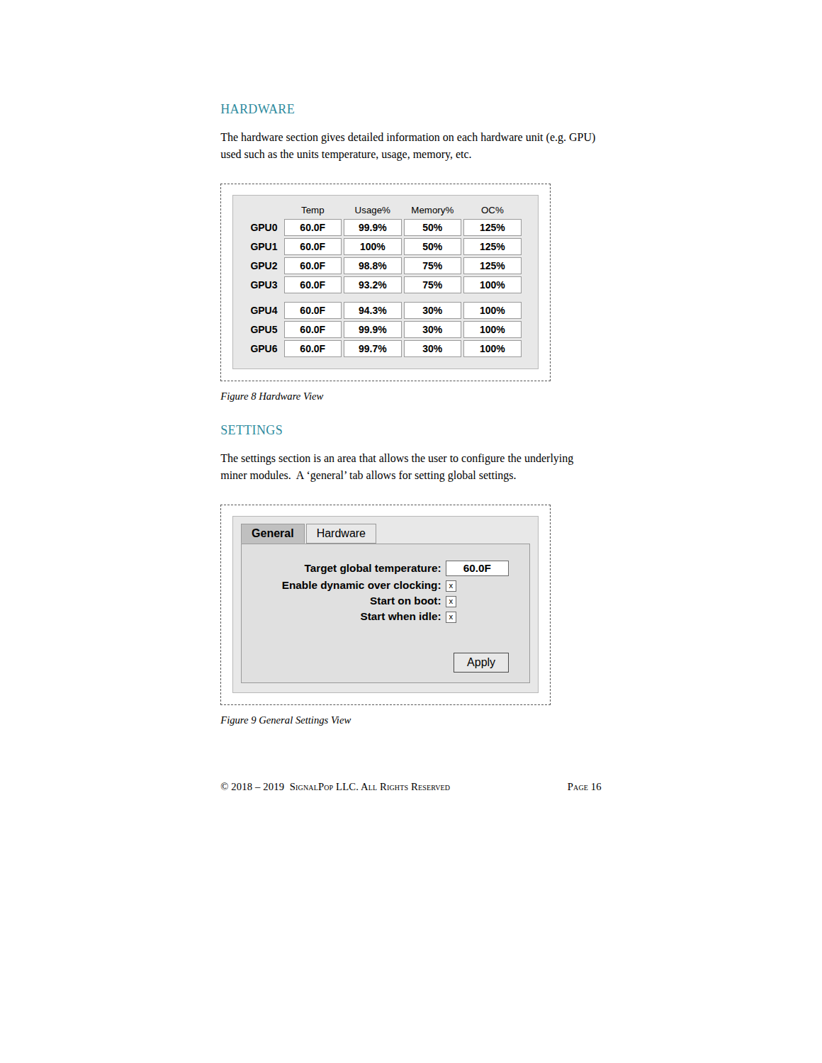Hardware
The hardware section gives detailed information on each hardware unit (e.g. GPU) used such as the units temperature, usage, memory, etc.
| | Temp | Usage% | Memory% | OC% |
| --- | --- | --- | --- | --- |
| GPU0 | 60.0F | 99.9% | 50% | 125% |
| GPU1 | 60.0F | 100% | 50% | 125% |
| GPU2 | 60.0F | 98.8% | 75% | 125% |
| GPU3 | 60.0F | 93.2% | 75% | 100% |
| GPU4 | 60.0F | 94.3% | 30% | 100% |
| GPU5 | 60.0F | 99.9% | 30% | 100% |
| GPU6 | 60.0F | 99.7% | 30% | 100% |
Figure 8 Hardware View
Settings
The settings section is an area that allows the user to configure the underlying miner modules. A ‘general’ tab allows for setting global settings.
General
Hardware
| Target global temperature: | 60.0F |
| Enable dynamic over clocking: | x |
| Start on boot: | x |
| Start when idle: | x |
Apply
Figure 9 General Settings View
© 2018 – 2019 SignalPop LLC. All Rights Reserved
Page 16